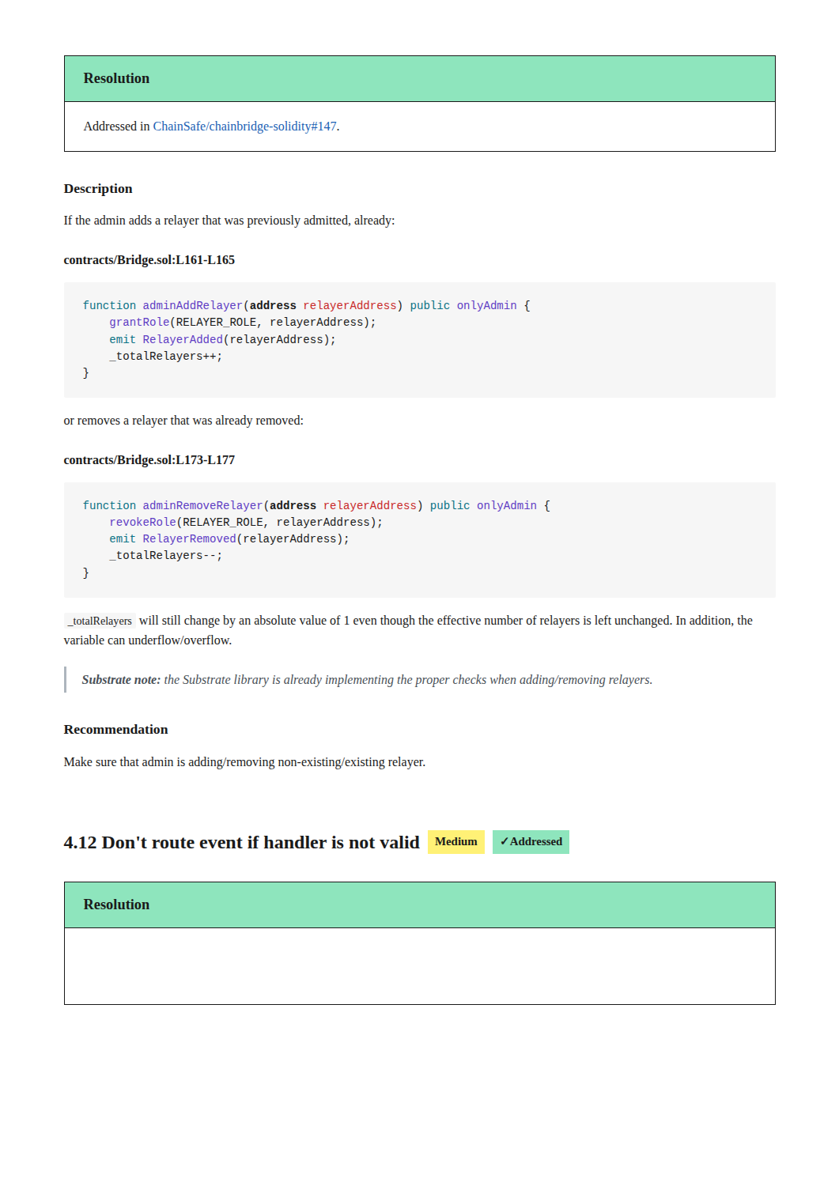Resolution
Addressed in ChainSafe/chainbridge-solidity#147.
Description
If the admin adds a relayer that was previously admitted, already:
contracts/Bridge.sol:L161-L165
function adminAddRelayer(address relayerAddress) public onlyAdmin {
    grantRole(RELAYER_ROLE, relayerAddress);
    emit RelayerAdded(relayerAddress);
    _totalRelayers++;
}
or removes a relayer that was already removed:
contracts/Bridge.sol:L173-L177
function adminRemoveRelayer(address relayerAddress) public onlyAdmin {
    revokeRole(RELAYER_ROLE, relayerAddress);
    emit RelayerRemoved(relayerAddress);
    _totalRelayers--;
}
_totalRelayers will still change by an absolute value of 1 even though the effective number of relayers is left unchanged. In addition, the variable can underflow/overflow.
Substrate note: the Substrate library is already implementing the proper checks when adding/removing relayers.
Recommendation
Make sure that admin is adding/removing non-existing/existing relayer.
4.12 Don't route event if handler is not valid Medium ✓Addressed
Resolution